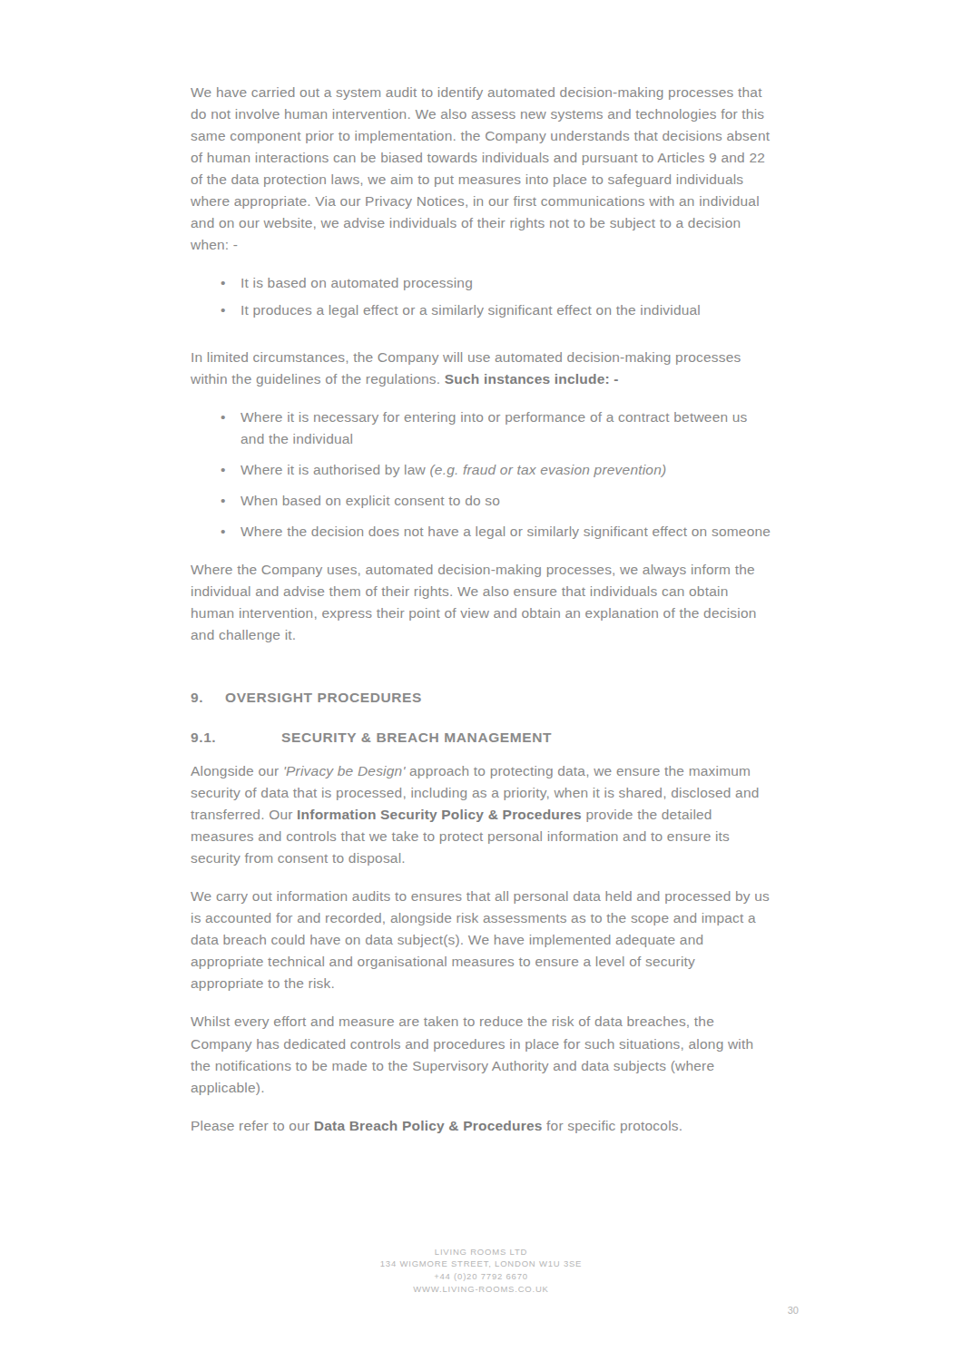We have carried out a system audit to identify automated decision-making processes that do not involve human intervention. We also assess new systems and technologies for this same component prior to implementation. the Company understands that decisions absent of human interactions can be biased towards individuals and pursuant to Articles 9 and 22 of the data protection laws, we aim to put measures into place to safeguard individuals where appropriate. Via our Privacy Notices, in our first communications with an individual and on our website, we advise individuals of their rights not to be subject to a decision when: -
It is based on automated processing
It produces a legal effect or a similarly significant effect on the individual
In limited circumstances, the Company will use automated decision-making processes within the guidelines of the regulations. Such instances include: -
Where it is necessary for entering into or performance of a contract between us and the individual
Where it is authorised by law (e.g. fraud or tax evasion prevention)
When based on explicit consent to do so
Where the decision does not have a legal or similarly significant effect on someone
Where the Company uses, automated decision-making processes, we always inform the individual and advise them of their rights. We also ensure that individuals can obtain human intervention, express their point of view and obtain an explanation of the decision and challenge it.
9. OVERSIGHT PROCEDURES
9.1. SECURITY & BREACH MANAGEMENT
Alongside our 'Privacy be Design' approach to protecting data, we ensure the maximum security of data that is processed, including as a priority, when it is shared, disclosed and transferred. Our Information Security Policy & Procedures provide the detailed measures and controls that we take to protect personal information and to ensure its security from consent to disposal.
We carry out information audits to ensures that all personal data held and processed by us is accounted for and recorded, alongside risk assessments as to the scope and impact a data breach could have on data subject(s). We have implemented adequate and appropriate technical and organisational measures to ensure a level of security appropriate to the risk.
Whilst every effort and measure are taken to reduce the risk of data breaches, the Company has dedicated controls and procedures in place for such situations, along with the notifications to be made to the Supervisory Authority and data subjects (where applicable).
Please refer to our Data Breach Policy & Procedures for specific protocols.
LIVING ROOMS LTD
134 WIGMORE STREET, LONDON W1U 3SE
+44 (0)20 7792 6670
WWW.LIVING-ROOMS.CO.UK
30